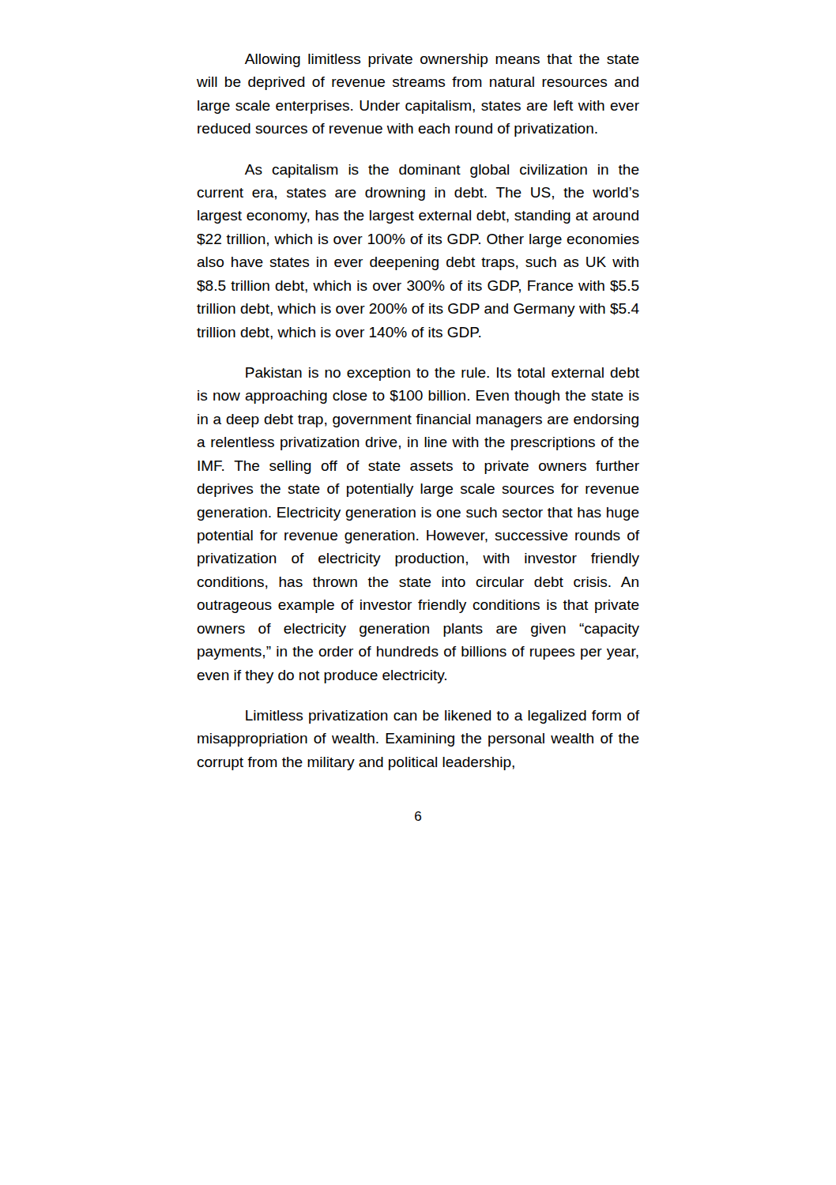Allowing limitless private ownership means that the state will be deprived of revenue streams from natural resources and large scale enterprises. Under capitalism, states are left with ever reduced sources of revenue with each round of privatization.
As capitalism is the dominant global civilization in the current era, states are drowning in debt. The US, the world’s largest economy, has the largest external debt, standing at around $22 trillion, which is over 100% of its GDP. Other large economies also have states in ever deepening debt traps, such as UK with $8.5 trillion debt, which is over 300% of its GDP, France with $5.5 trillion debt, which is over 200% of its GDP and Germany with $5.4 trillion debt, which is over 140% of its GDP.
Pakistan is no exception to the rule. Its total external debt is now approaching close to $100 billion. Even though the state is in a deep debt trap, government financial managers are endorsing a relentless privatization drive, in line with the prescriptions of the IMF. The selling off of state assets to private owners further deprives the state of potentially large scale sources for revenue generation. Electricity generation is one such sector that has huge potential for revenue generation. However, successive rounds of privatization of electricity production, with investor friendly conditions, has thrown the state into circular debt crisis. An outrageous example of investor friendly conditions is that private owners of electricity generation plants are given “capacity payments,” in the order of hundreds of billions of rupees per year, even if they do not produce electricity.
Limitless privatization can be likened to a legalized form of misappropriation of wealth. Examining the personal wealth of the corrupt from the military and political leadership,
6